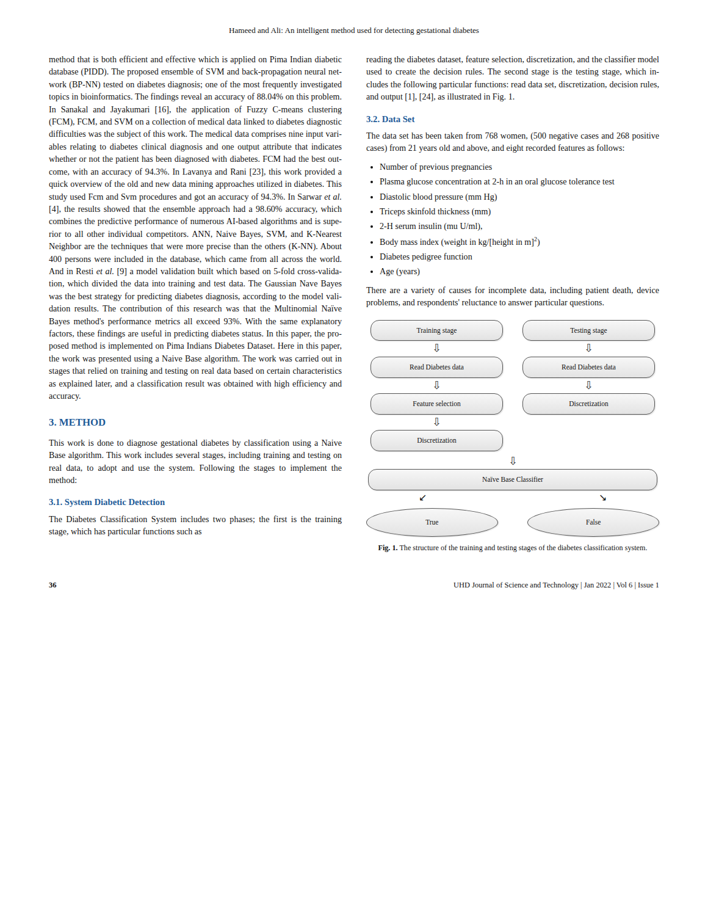Hameed and Ali: An intelligent method used for detecting gestational diabetes
method that is both efficient and effective which is applied on Pima Indian diabetic database (PIDD). The proposed ensemble of SVM and back-propagation neural network (BP-NN) tested on diabetes diagnosis; one of the most frequently investigated topics in bioinformatics. The findings reveal an accuracy of 88.04% on this problem. In Sanakal and Jayakumari [16], the application of Fuzzy C-means clustering (FCM), FCM, and SVM on a collection of medical data linked to diabetes diagnostic difficulties was the subject of this work. The medical data comprises nine input variables relating to diabetes clinical diagnosis and one output attribute that indicates whether or not the patient has been diagnosed with diabetes. FCM had the best outcome, with an accuracy of 94.3%. In Lavanya and Rani [23], this work provided a quick overview of the old and new data mining approaches utilized in diabetes. This study used Fcm and Svm procedures and got an accuracy of 94.3%. In Sarwar et al. [4], the results showed that the ensemble approach had a 98.60% accuracy, which combines the predictive performance of numerous AI-based algorithms and is superior to all other individual competitors. ANN, Naive Bayes, SVM, and K-Nearest Neighbor are the techniques that were more precise than the others (K-NN). About 400 persons were included in the database, which came from all across the world. And in Resti et al. [9] a model validation built which based on 5-fold cross-validation, which divided the data into training and test data. The Gaussian Nave Bayes was the best strategy for predicting diabetes diagnosis, according to the model validation results. The contribution of this research was that the Multinomial Naïve Bayes method's performance metrics all exceed 93%. With the same explanatory factors, these findings are useful in predicting diabetes status. In this paper, the proposed method is implemented on Pima Indians Diabetes Dataset. Here in this paper, the work was presented using a Naive Base algorithm. The work was carried out in stages that relied on training and testing on real data based on certain characteristics as explained later, and a classification result was obtained with high efficiency and accuracy.
3. METHOD
This work is done to diagnose gestational diabetes by classification using a Naive Base algorithm. This work includes several stages, including training and testing on real data, to adopt and use the system. Following the stages to implement the method:
3.1. System Diabetic Detection
The Diabetes Classification System includes two phases; the first is the training stage, which has particular functions such as
reading the diabetes dataset, feature selection, discretization, and the classifier model used to create the decision rules. The second stage is the testing stage, which includes the following particular functions: read data set, discretization, decision rules, and output [1], [24], as illustrated in Fig. 1.
3.2. Data Set
The data set has been taken from 768 women, (500 negative cases and 268 positive cases) from 21 years old and above, and eight recorded features as follows:
Number of previous pregnancies
Plasma glucose concentration at 2-h in an oral glucose tolerance test
Diastolic blood pressure (mm Hg)
Triceps skinfold thickness (mm)
2-H serum insulin (mu U/ml),
Body mass index (weight in kg/[height in m]2)
Diabetes pedigree function
Age (years)
There are a variety of causes for incomplete data, including patient death, device problems, and respondents' reluctance to answer particular questions.
Training stage
⇩
Read Diabetes data
⇩
Feature selection
⇩
Discretization
Testing stage
⇩
Read Diabetes data
⇩
Discretization
⇩
Naïve Base Classifier
↙ ↘
True
False
Fig. 1. The structure of the training and testing stages of the diabetes classification system.
36
UHD Journal of Science and Technology | Jan 2022 | Vol 6 | Issue 1